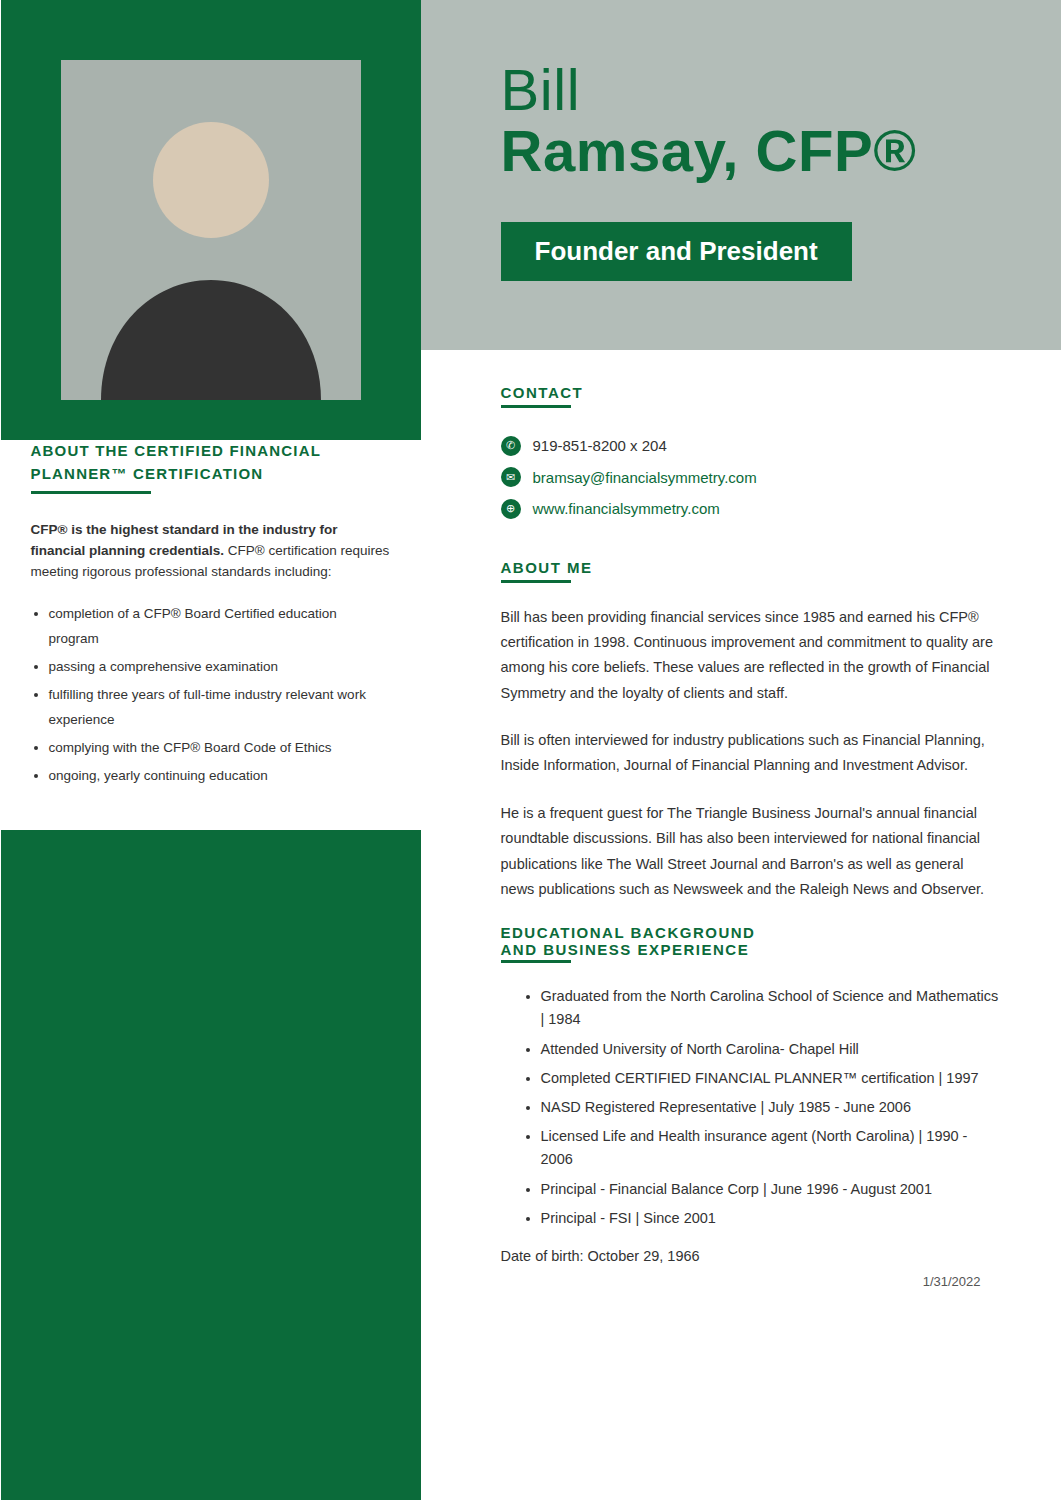About the Certified Financial
Planner™ Certification
CFP® is the highest standard in the industry for financial planning credentials. CFP® certification requires meeting rigorous professional standards including:
completion of a CFP® Board Certified education program
passing a comprehensive examination
fulfilling three years of full-time industry relevant work experience
complying with the CFP® Board Code of Ethics
ongoing, yearly continuing education
Bill Ramsay, CFP®
Founder and President
Contact
✆919-851-8200 x 204
✉bramsay@financialsymmetry.com
⊕www.financialsymmetry.com
About Me
Bill has been providing financial services since 1985 and earned his CFP® certification in 1998. Continuous improvement and commitment to quality are among his core beliefs. These values are reflected in the growth of Financial Symmetry and the loyalty of clients and staff.
Bill is often interviewed for industry publications such as Financial Planning, Inside Information, Journal of Financial Planning and Investment Advisor.
He is a frequent guest for The Triangle Business Journal's annual financial roundtable discussions. Bill has also been interviewed for national financial publications like The Wall Street Journal and Barron's as well as general news publications such as Newsweek and the Raleigh News and Observer.
Educational Background
and Business Experience
Graduated from the North Carolina School of Science and Mathematics | 1984
Attended University of North Carolina- Chapel Hill
Completed CERTIFIED FINANCIAL PLANNER™ certification | 1997
NASD Registered Representative | July 1985 - June 2006
Licensed Life and Health insurance agent (North Carolina) | 1990 - 2006
Principal - Financial Balance Corp | June 1996 - August 2001
Principal - FSI | Since 2001
Date of birth: October 29, 1966
1/31/2022